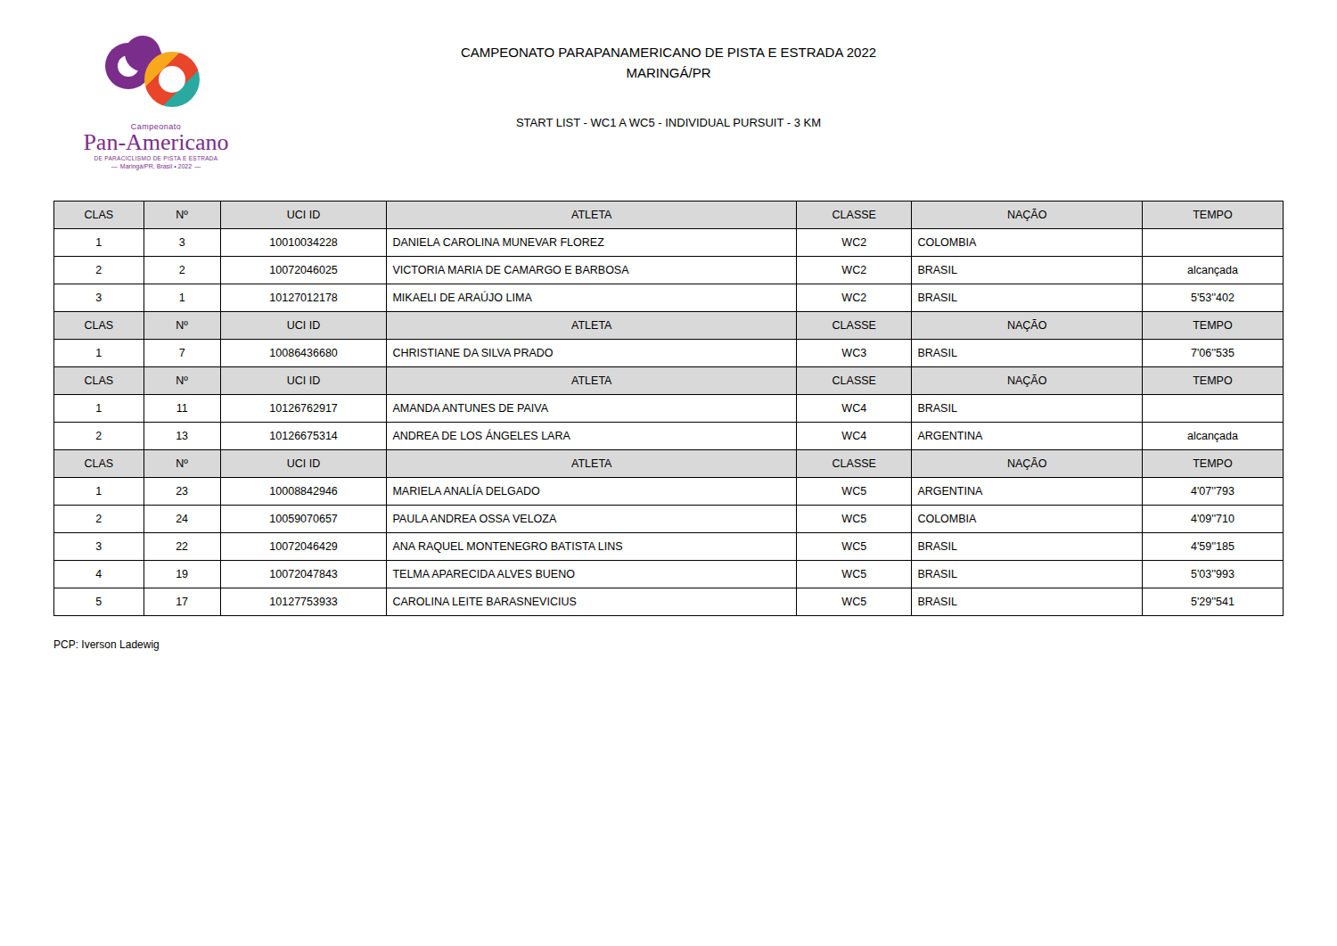Campeonato
Pan-Americano
DE PARACICLISMO DE PISTA E ESTRADA
Maringá/PR, Brasil • 2022
CAMPEONATO PARAPANAMERICANO DE PISTA E ESTRADA 2022
MARINGÁ/PR
START LIST - WC1 A WC5 - INDIVIDUAL PURSUIT - 3 KM
| CLAS | Nº | UCI ID | ATLETA | CLASSE | NAÇÃO | TEMPO |
| --- | --- | --- | --- | --- | --- | --- |
| 1 | 3 | 10010034228 | DANIELA CAROLINA MUNEVAR FLOREZ | WC2 | COLOMBIA | |
| 2 | 2 | 10072046025 | VICTORIA MARIA DE CAMARGO E BARBOSA | WC2 | BRASIL | alcançada |
| 3 | 1 | 10127012178 | MIKAELI DE ARAÚJO LIMA | WC2 | BRASIL | 5'53''402 |
| CLAS | Nº | UCI ID | ATLETA | CLASSE | NAÇÃO | TEMPO |
| 1 | 7 | 10086436680 | CHRISTIANE DA SILVA PRADO | WC3 | BRASIL | 7'06''535 |
| CLAS | Nº | UCI ID | ATLETA | CLASSE | NAÇÃO | TEMPO |
| 1 | 11 | 10126762917 | AMANDA ANTUNES DE PAIVA | WC4 | BRASIL | |
| 2 | 13 | 10126675314 | ANDREA DE LOS ÁNGELES LARA | WC4 | ARGENTINA | alcançada |
| CLAS | Nº | UCI ID | ATLETA | CLASSE | NAÇÃO | TEMPO |
| 1 | 23 | 10008842946 | MARIELA ANALÍA DELGADO | WC5 | ARGENTINA | 4'07''793 |
| 2 | 24 | 10059070657 | PAULA ANDREA OSSA VELOZA | WC5 | COLOMBIA | 4'09''710 |
| 3 | 22 | 10072046429 | ANA RAQUEL MONTENEGRO BATISTA LINS | WC5 | BRASIL | 4'59''185 |
| 4 | 19 | 10072047843 | TELMA APARECIDA ALVES BUENO | WC5 | BRASIL | 5'03''993 |
| 5 | 17 | 10127753933 | CAROLINA LEITE BARASNEVICIUS | WC5 | BRASIL | 5'29''541 |
PCP: Iverson Ladewig